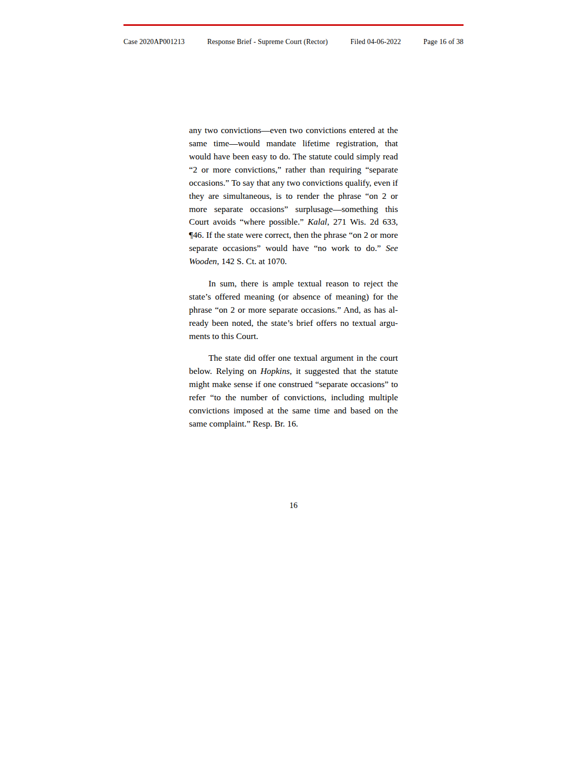Case 2020AP001213 Response Brief - Supreme Court (Rector) Filed 04-06-2022 Page 16 of 38
any two convictions—even two convictions entered at the same time—would mandate lifetime registration, that would have been easy to do. The statute could simply read “2 or more convictions,” rather than requiring “separate occasions.” To say that any two convictions qualify, even if they are simultaneous, is to render the phrase “on 2 or more separate occasions” surplusage—something this Court avoids “where possible.” Kalal, 271 Wis. 2d 633, ¶46. If the state were correct, then the phrase “on 2 or more separate occasions” would have “no work to do.” See Wooden, 142 S. Ct. at 1070.
In sum, there is ample textual reason to reject the state’s offered meaning (or absence of meaning) for the phrase “on 2 or more separate occasions.” And, as has already been noted, the state’s brief offers no textual arguments to this Court.
The state did offer one textual argument in the court below. Relying on Hopkins, it suggested that the statute might make sense if one construed “separate occasions” to refer “to the number of convictions, including multiple convictions imposed at the same time and based on the same complaint.” Resp. Br. 16.
16